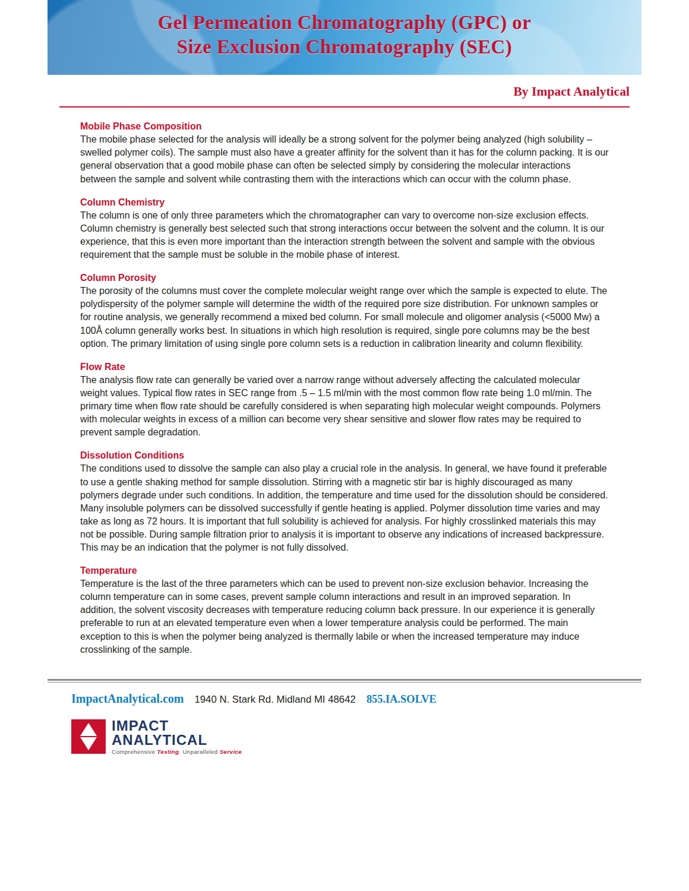Gel Permeation Chromatography (GPC) or
Size Exclusion Chromatography (SEC)
By Impact Analytical
Mobile Phase Composition
The mobile phase selected for the analysis will ideally be a strong solvent for the polymer being analyzed (high solubility – swelled polymer coils). The sample must also have a greater affinity for the solvent than it has for the column packing. It is our general observation that a good mobile phase can often be selected simply by considering the molecular interactions between the sample and solvent while contrasting them with the interactions which can occur with the column phase.
Column Chemistry
The column is one of only three parameters which the chromatographer can vary to overcome non-size exclusion effects. Column chemistry is generally best selected such that strong interactions occur between the solvent and the column. It is our experience, that this is even more important than the interaction strength between the solvent and sample with the obvious requirement that the sample must be soluble in the mobile phase of interest.
Column Porosity
The porosity of the columns must cover the complete molecular weight range over which the sample is expected to elute. The polydispersity of the polymer sample will determine the width of the required pore size distribution. For unknown samples or for routine analysis, we generally recommend a mixed bed column. For small molecule and oligomer analysis (<5000 Mw) a 100Å column generally works best. In situations in which high resolution is required, single pore columns may be the best option. The primary limitation of using single pore column sets is a reduction in calibration linearity and column flexibility.
Flow Rate
The analysis flow rate can generally be varied over a narrow range without adversely affecting the calculated molecular weight values. Typical flow rates in SEC range from .5 – 1.5 ml/min with the most common flow rate being 1.0 ml/min. The primary time when flow rate should be carefully considered is when separating high molecular weight compounds. Polymers with molecular weights in excess of a million can become very shear sensitive and slower flow rates may be required to prevent sample degradation.
Dissolution Conditions
The conditions used to dissolve the sample can also play a crucial role in the analysis. In general, we have found it preferable to use a gentle shaking method for sample dissolution. Stirring with a magnetic stir bar is highly discouraged as many polymers degrade under such conditions. In addition, the temperature and time used for the dissolution should be considered. Many insoluble polymers can be dissolved successfully if gentle heating is applied. Polymer dissolution time varies and may take as long as 72 hours. It is important that full solubility is achieved for analysis. For highly crosslinked materials this may not be possible. During sample filtration prior to analysis it is important to observe any indications of increased backpressure. This may be an indication that the polymer is not fully dissolved.
Temperature
Temperature is the last of the three parameters which can be used to prevent non-size exclusion behavior. Increasing the column temperature can in some cases, prevent sample column interactions and result in an improved separation. In addition, the solvent viscosity decreases with temperature reducing column back pressure. In our experience it is generally preferable to run at an elevated temperature even when a lower temperature analysis could be performed. The main exception to this is when the polymer being analyzed is thermally labile or when the increased temperature may induce crosslinking of the sample.
ImpactAnalytical.com 1940 N. Stark Rd. Midland MI 48642 855.IA.SOLVE
IMPACT ANALYTICAL Comprehensive Testing. Unparalleled Service.